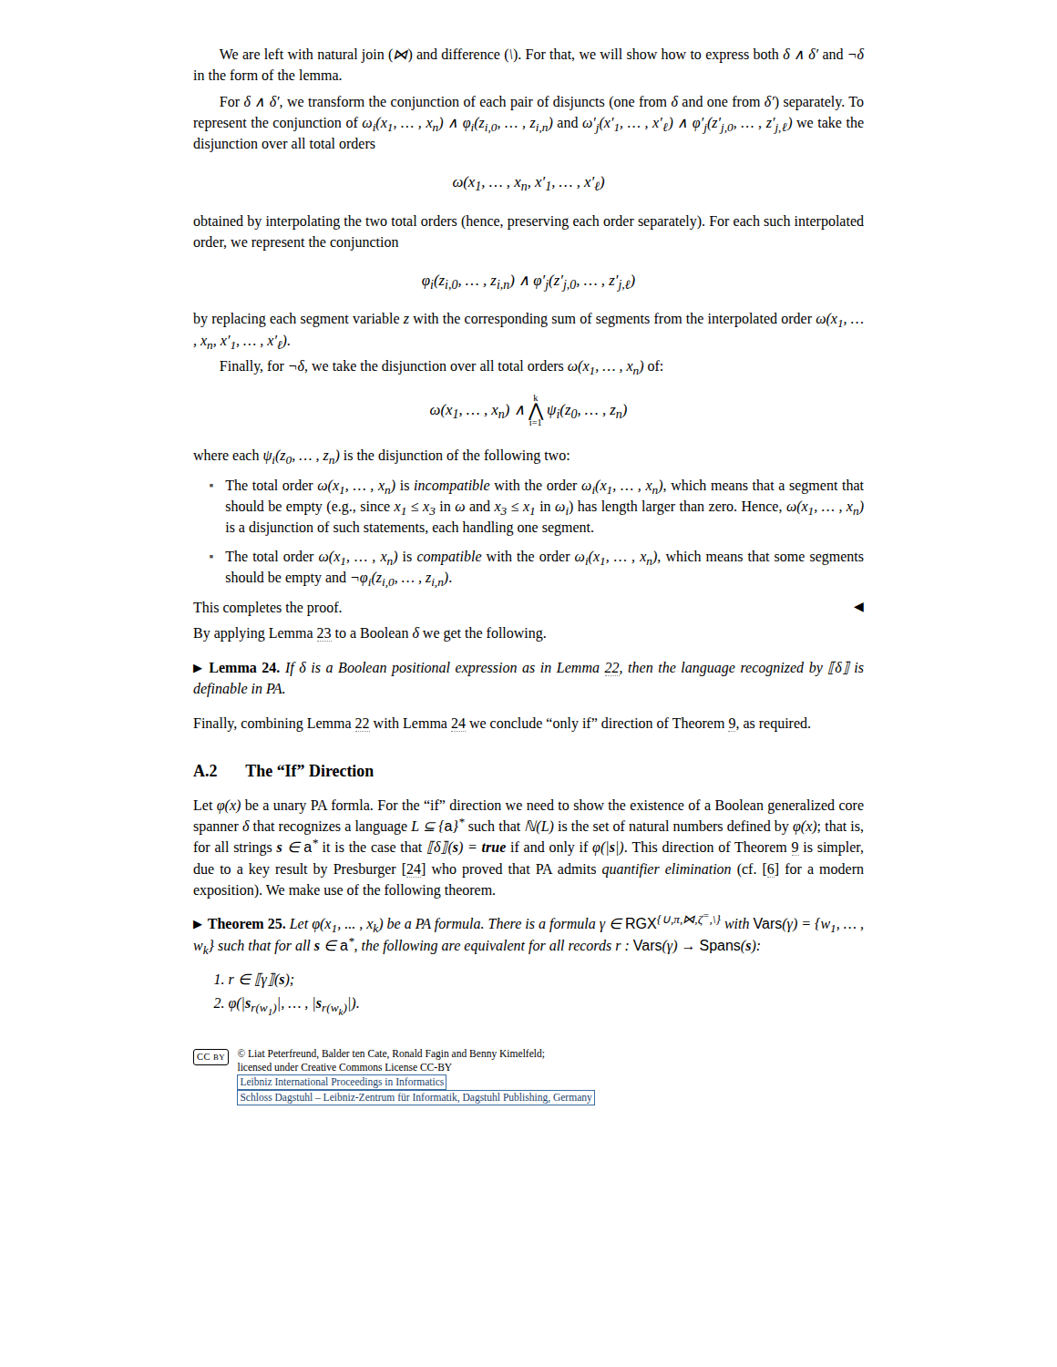We are left with natural join (⋈) and difference (\). For that, we will show how to express both δ ∧ δ′ and ¬δ in the form of the lemma.
For δ ∧ δ′, we transform the conjunction of each pair of disjuncts (one from δ and one from δ′) separately. To represent the conjunction of ωi(x1, … , xn) ∧ φi(zi,0, … , zi,n) and ω′j(x′1, … , x′ℓ) ∧ φ′j(z′j,0, … , z′j,ℓ) we take the disjunction over all total orders
ω(x1, … , xn, x′1, … , x′ℓ)
obtained by interpolating the two total orders (hence, preserving each order separately). For each such interpolated order, we represent the conjunction
φi(zi,0, … , zi,n) ∧ φ′j(z′j,0, … , z′j,ℓ)
by replacing each segment variable z with the corresponding sum of segments from the interpolated order ω(x1, … , xn, x′1, … , x′ℓ).
Finally, for ¬δ, we take the disjunction over all total orders ω(x1, … , xn) of:
ω(x1, … , xn) ∧ k⋀i=1 ψi(z0, … , zn)
where each ψi(z0, … , zn) is the disjunction of the following two:
The total order ω(x1, … , xn) is incompatible with the order ωi(x1, … , xn), which means that a segment that should be empty (e.g., since x1 ≤ x3 in ω and x3 ≤ x1 in ωi) has length larger than zero. Hence, ω(x1, … , xn) is a disjunction of such statements, each handling one segment.
The total order ω(x1, … , xn) is compatible with the order ωi(x1, … , xn), which means that some segments should be empty and ¬φi(zi,0, … , zi,n).
This completes the proof. ◀
By applying Lemma 23 to a Boolean δ we get the following.
Lemma 24. If δ is a Boolean positional expression as in Lemma 22, then the language recognized by ⟦δ⟧ is definable in PA.
Finally, combining Lemma 22 with Lemma 24 we conclude “only if” direction of Theorem 9, as required.
A.2 The “If” Direction
Let φ(x) be a unary PA formla. For the “if” direction we need to show the existence of a Boolean generalized core spanner δ that recognizes a language L ⊆ {a}* such that ℕ(L) is the set of natural numbers defined by φ(x); that is, for all strings s ∈ a* it is the case that ⟦δ⟧(s) = true if and only if φ(|s|). This direction of Theorem 9 is simpler, due to a key result by Presburger [24] who proved that PA admits quantifier elimination (cf. [6] for a modern exposition). We make use of the following theorem.
Theorem 25. Let φ(x1, ... , xk) be a PA formula. There is a formula γ ∈ RGX{∪,π,⋈,ζ=,\} with Vars(γ) = {w1, … , wk} such that for all s ∈ a*, the following are equivalent for all records r : Vars(γ) → Spans(s):
r ∈ ⟦γ⟧(s);
φ(|sr(w1)|, … , |sr(wk)|).
CC BY
© Liat Peterfreund, Balder ten Cate, Ronald Fagin and Benny Kimelfeld; licensed under Creative Commons License CC-BY Leibniz International Proceedings in Informatics Schloss Dagstuhl – Leibniz-Zentrum für Informatik, Dagstuhl Publishing, Germany